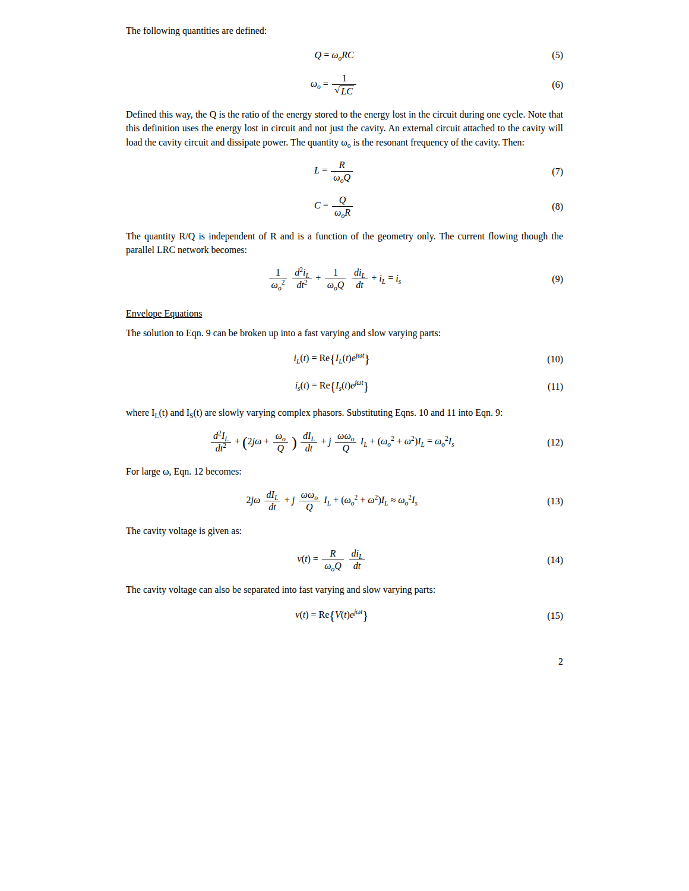The following quantities are defined:
Q = ωoRC
(5)
ωo = 1 LC
(6)
Defined this way, the Q is the ratio of the energy stored to the energy lost in the circuit during one cycle. Note that this definition uses the energy lost in circuit and not just the cavity. An external circuit attached to the cavity will load the cavity circuit and dissipate power. The quantity ωo is the resonant frequency of the cavity. Then:
L = R ωoQ
(7)
C = Q ωoR
(8)
The quantity R/Q is independent of R and is a function of the geometry only. The current flowing though the parallel LRC network becomes:
1 ωo2 d2iL dt2 + 1 ωoQ diL dt + iL = is
(9)
Envelope Equations
The solution to Eqn. 9 can be broken up into a fast varying and slow varying parts:
iL(t) = Re{IL(t)ejωt}
(10)
is(t) = Re{Is(t)ejωt}
(11)
where IL(t) and IS(t) are slowly varying complex phasors. Substituting Eqns. 10 and 11 into Eqn. 9:
d2IL dt2 + (2 jω + ωo Q ) dIL dt + j ωωo Q IL + (ωo2 + ω2)IL = ωo2Is
(12)
For large ω, Eqn. 12 becomes:
2 jω dIL dt + j ωωo Q IL + (ωo2 + ω2)IL ≈ ωo2Is
(13)
The cavity voltage is given as:
v(t) = R ωoQ diL dt
(14)
The cavity voltage can also be separated into fast varying and slow varying parts:
v(t) = Re{V(t)ejωt}
(15)
2